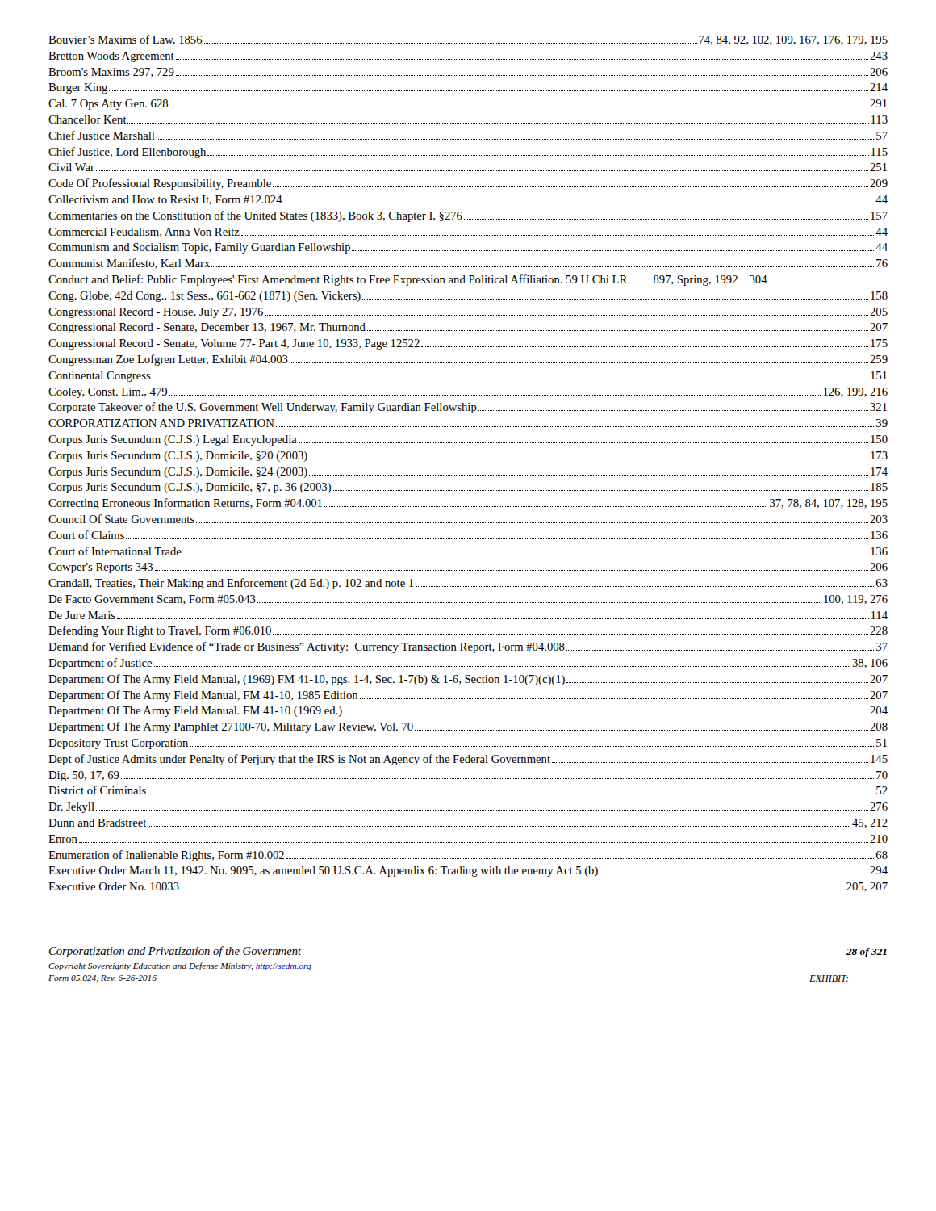Bouvier’s Maxims of Law, 1856 74, 84, 92, 102, 109, 167, 176, 179, 195
Bretton Woods Agreement 243
Broom's Maxims 297, 729 206
Burger King 214
Cal. 7 Ops Atty Gen. 628 291
Chancellor Kent 113
Chief Justice Marshall 57
Chief Justice, Lord Ellenborough 115
Civil War 251
Code Of Professional Responsibility, Preamble 209
Collectivism and How to Resist It, Form #12.024 44
Commentaries on the Constitution of the United States (1833), Book 3, Chapter I, §276 157
Commercial Feudalism, Anna Von Reitz 44
Communism and Socialism Topic, Family Guardian Fellowship 44
Communist Manifesto, Karl Marx 76
Conduct and Belief: Public Employees' First Amendment Rights to Free Expression and Political Affiliation. 59 U Chi LR 897, Spring, 1992 304
Cong. Globe, 42d Cong., 1st Sess., 661-662 (1871) (Sen. Vickers) 158
Congressional Record - House, July 27, 1976 205
Congressional Record - Senate, December 13, 1967, Mr. Thurnond 207
Congressional Record - Senate, Volume 77- Part 4, June 10, 1933, Page 12522 175
Congressman Zoe Lofgren Letter, Exhibit #04.003 259
Continental Congress 151
Cooley, Const. Lim., 479 126, 199, 216
Corporate Takeover of the U.S. Government Well Underway, Family Guardian Fellowship 321
CORPORATIZATION AND PRIVATIZATION 39
Corpus Juris Secundum (C.J.S.) Legal Encyclopedia 150
Corpus Juris Secundum (C.J.S.), Domicile, §20 (2003) 173
Corpus Juris Secundum (C.J.S.), Domicile, §24 (2003) 174
Corpus Juris Secundum (C.J.S.), Domicile, §7, p. 36 (2003) 185
Correcting Erroneous Information Returns, Form #04.001 37, 78, 84, 107, 128, 195
Council Of State Governments 203
Court of Claims 136
Court of International Trade 136
Cowper's Reports 343 206
Crandall, Treaties, Their Making and Enforcement (2d Ed.) p. 102 and note 1 63
De Facto Government Scam, Form #05.043 100, 119, 276
De Jure Maris 114
Defending Your Right to Travel, Form #06.010 228
Demand for Verified Evidence of “Trade or Business” Activity: Currency Transaction Report, Form #04.008 37
Department of Justice 38, 106
Department Of The Army Field Manual, (1969) FM 41-10, pgs. 1-4, Sec. 1-7(b) & 1-6, Section 1-10(7)(c)(1) 207
Department Of The Army Field Manual, FM 41-10, 1985 Edition 207
Department Of The Army Field Manual. FM 41-10 (1969 ed.) 204
Department Of The Army Pamphlet 27100-70, Military Law Review, Vol. 70 208
Depository Trust Corporation 51
Dept of Justice Admits under Penalty of Perjury that the IRS is Not an Agency of the Federal Government 145
Dig. 50, 17, 69 70
District of Criminals 52
Dr. Jekyll 276
Dunn and Bradstreet 45, 212
Enron 210
Enumeration of Inalienable Rights, Form #10.002 68
Executive Order March 11, 1942. No. 9095, as amended 50 U.S.C.A. Appendix 6: Trading with the enemy Act 5 (b) 294
Executive Order No. 10033 205, 207
Corporatization and Privatization of the Government
Copyright Sovereignty Education and Defense Ministry, http://sedm.org
Form 05.024, Rev. 6-26-2016
28 of 321
EXHIBIT:________